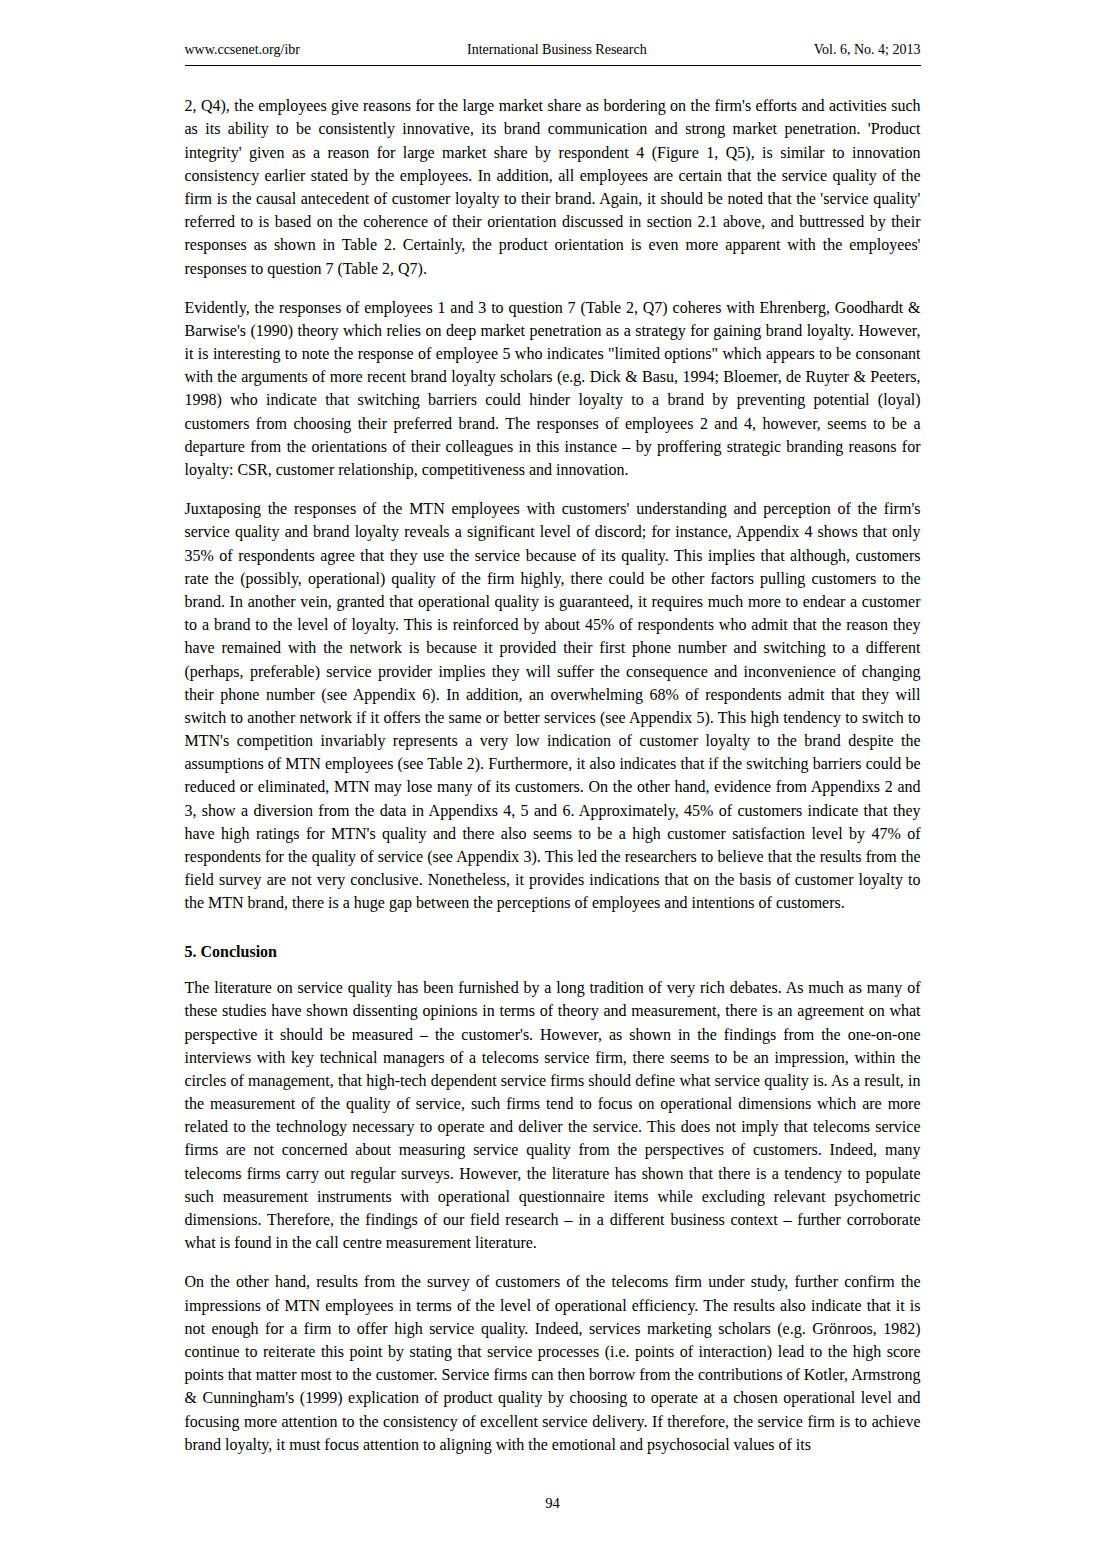www.ccsenet.org/ibr International Business Research Vol. 6, No. 4; 2013
2, Q4), the employees give reasons for the large market share as bordering on the firm's efforts and activities such as its ability to be consistently innovative, its brand communication and strong market penetration. 'Product integrity' given as a reason for large market share by respondent 4 (Figure 1, Q5), is similar to innovation consistency earlier stated by the employees. In addition, all employees are certain that the service quality of the firm is the causal antecedent of customer loyalty to their brand. Again, it should be noted that the 'service quality' referred to is based on the coherence of their orientation discussed in section 2.1 above, and buttressed by their responses as shown in Table 2. Certainly, the product orientation is even more apparent with the employees' responses to question 7 (Table 2, Q7).
Evidently, the responses of employees 1 and 3 to question 7 (Table 2, Q7) coheres with Ehrenberg, Goodhardt & Barwise's (1990) theory which relies on deep market penetration as a strategy for gaining brand loyalty. However, it is interesting to note the response of employee 5 who indicates "limited options" which appears to be consonant with the arguments of more recent brand loyalty scholars (e.g. Dick & Basu, 1994; Bloemer, de Ruyter & Peeters, 1998) who indicate that switching barriers could hinder loyalty to a brand by preventing potential (loyal) customers from choosing their preferred brand. The responses of employees 2 and 4, however, seems to be a departure from the orientations of their colleagues in this instance – by proffering strategic branding reasons for loyalty: CSR, customer relationship, competitiveness and innovation.
Juxtaposing the responses of the MTN employees with customers' understanding and perception of the firm's service quality and brand loyalty reveals a significant level of discord; for instance, Appendix 4 shows that only 35% of respondents agree that they use the service because of its quality. This implies that although, customers rate the (possibly, operational) quality of the firm highly, there could be other factors pulling customers to the brand. In another vein, granted that operational quality is guaranteed, it requires much more to endear a customer to a brand to the level of loyalty. This is reinforced by about 45% of respondents who admit that the reason they have remained with the network is because it provided their first phone number and switching to a different (perhaps, preferable) service provider implies they will suffer the consequence and inconvenience of changing their phone number (see Appendix 6). In addition, an overwhelming 68% of respondents admit that they will switch to another network if it offers the same or better services (see Appendix 5). This high tendency to switch to MTN's competition invariably represents a very low indication of customer loyalty to the brand despite the assumptions of MTN employees (see Table 2). Furthermore, it also indicates that if the switching barriers could be reduced or eliminated, MTN may lose many of its customers. On the other hand, evidence from Appendixs 2 and 3, show a diversion from the data in Appendixs 4, 5 and 6. Approximately, 45% of customers indicate that they have high ratings for MTN's quality and there also seems to be a high customer satisfaction level by 47% of respondents for the quality of service (see Appendix 3). This led the researchers to believe that the results from the field survey are not very conclusive. Nonetheless, it provides indications that on the basis of customer loyalty to the MTN brand, there is a huge gap between the perceptions of employees and intentions of customers.
5. Conclusion
The literature on service quality has been furnished by a long tradition of very rich debates. As much as many of these studies have shown dissenting opinions in terms of theory and measurement, there is an agreement on what perspective it should be measured – the customer's. However, as shown in the findings from the one-on-one interviews with key technical managers of a telecoms service firm, there seems to be an impression, within the circles of management, that high-tech dependent service firms should define what service quality is. As a result, in the measurement of the quality of service, such firms tend to focus on operational dimensions which are more related to the technology necessary to operate and deliver the service. This does not imply that telecoms service firms are not concerned about measuring service quality from the perspectives of customers. Indeed, many telecoms firms carry out regular surveys. However, the literature has shown that there is a tendency to populate such measurement instruments with operational questionnaire items while excluding relevant psychometric dimensions. Therefore, the findings of our field research – in a different business context – further corroborate what is found in the call centre measurement literature.
On the other hand, results from the survey of customers of the telecoms firm under study, further confirm the impressions of MTN employees in terms of the level of operational efficiency. The results also indicate that it is not enough for a firm to offer high service quality. Indeed, services marketing scholars (e.g. Grönroos, 1982) continue to reiterate this point by stating that service processes (i.e. points of interaction) lead to the high score points that matter most to the customer. Service firms can then borrow from the contributions of Kotler, Armstrong & Cunningham's (1999) explication of product quality by choosing to operate at a chosen operational level and focusing more attention to the consistency of excellent service delivery. If therefore, the service firm is to achieve brand loyalty, it must focus attention to aligning with the emotional and psychosocial values of its
94